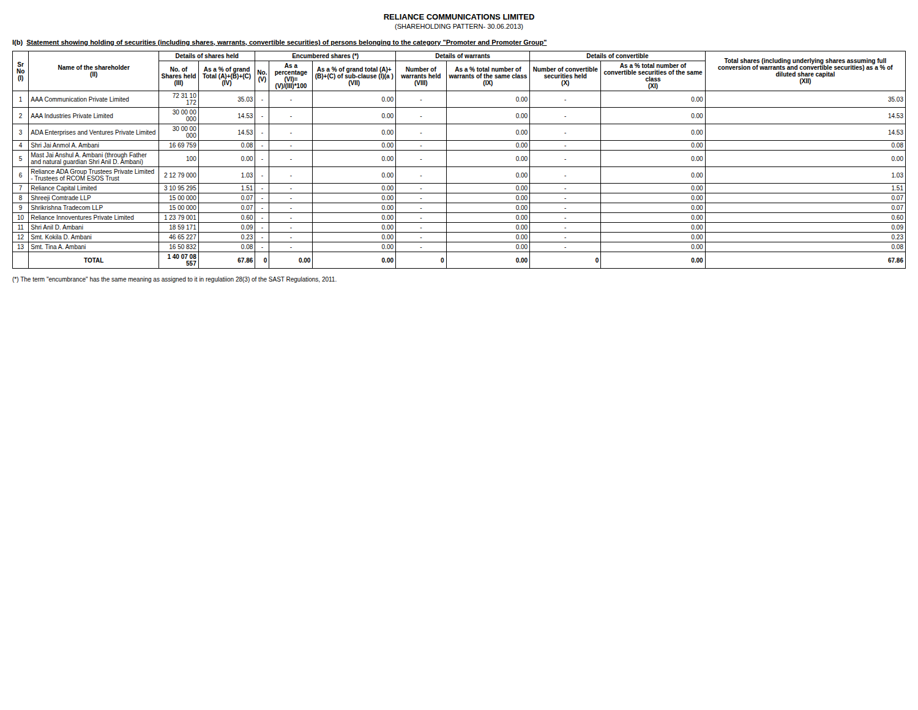RELIANCE COMMUNICATIONS LIMITED
(SHAREHOLDING PATTERN- 30.06.2013)
I(b) Statement showing holding of securities (including shares, warrants, convertible securities) of persons belonging to the category "Promoter and Promoter Group"
| Sr No (I) | Name of the shareholder (II) | Details of shares held | Encumbered shares (*) | Details of warrants | Details of convertible | Total shares (including underlying shares assuming full conversion of warrants and convertible securities) as a % of diluted share capital (XII) |
| --- | --- | --- | --- | --- | --- | --- |
| No. of Shares held (III) | As a % of grand Total (A)+(B)+(C) (IV) | No. (V) | As a percentage (VI)=(V)/(III)*100 | As a % of grand total (A)+(B)+(C) of sub-clause (I)(a ) (VII) | Number of warrants held (VIII) | As a % total number of warrants of the same class (IX) | Number of convertible securities held (X) | As a % total number of convertible securities of the same class (XI) |
| 1 | AAA Communication Private Limited | 72 31 10 172 | 35.03 | - | - | 0.00 | - | 0.00 | - | 0.00 | 35.03 |
| 2 | AAA Industries Private Limited | 30 00 00 000 | 14.53 | - | - | 0.00 | - | 0.00 | - | 0.00 | 14.53 |
| 3 | ADA Enterprises and Ventures Private Limited | 30 00 00 000 | 14.53 | - | - | 0.00 | - | 0.00 | - | 0.00 | 14.53 |
| 4 | Shri Jai Anmol A. Ambani | 16 69 759 | 0.08 | - | - | 0.00 | - | 0.00 | - | 0.00 | 0.08 |
| 5 | Mast Jai Anshul A. Ambani (through Father and natural guardian Shri Anil D. Ambani) | 100 | 0.00 | - | - | 0.00 | - | 0.00 | - | 0.00 | 0.00 |
| 6 | Reliance ADA Group Trustees Private Limited - Trustees of RCOM ESOS Trust | 2 12 79 000 | 1.03 | - | - | 0.00 | - | 0.00 | - | 0.00 | 1.03 |
| 7 | Reliance Capital Limited | 3 10 95 295 | 1.51 | - | - | 0.00 | - | 0.00 | - | 0.00 | 1.51 |
| 8 | Shreeji Comtrade LLP | 15 00 000 | 0.07 | - | - | 0.00 | - | 0.00 | - | 0.00 | 0.07 |
| 9 | Shrikrishna Tradecom LLP | 15 00 000 | 0.07 | - | - | 0.00 | - | 0.00 | - | 0.00 | 0.07 |
| 10 | Reliance Innoventures Private Limited | 1 23 79 001 | 0.60 | - | - | 0.00 | - | 0.00 | - | 0.00 | 0.60 |
| 11 | Shri Anil D. Ambani | 18 59 171 | 0.09 | - | - | 0.00 | - | 0.00 | - | 0.00 | 0.09 |
| 12 | Smt. Kokila D. Ambani | 46 65 227 | 0.23 | - | - | 0.00 | - | 0.00 | - | 0.00 | 0.23 |
| 13 | Smt. Tina A. Ambani | 16 50 832 | 0.08 | - | - | 0.00 | - | 0.00 | - | 0.00 | 0.08 |
| | TOTAL | 1 40 07 08 557 | 67.86 | 0 | 0.00 | 0.00 | 0 | 0.00 | 0 | 0.00 | 67.86 |
(*) The term "encumbrance" has the same meaning as assigned to it in regulatiion 28(3) of the SAST Regulations, 2011.